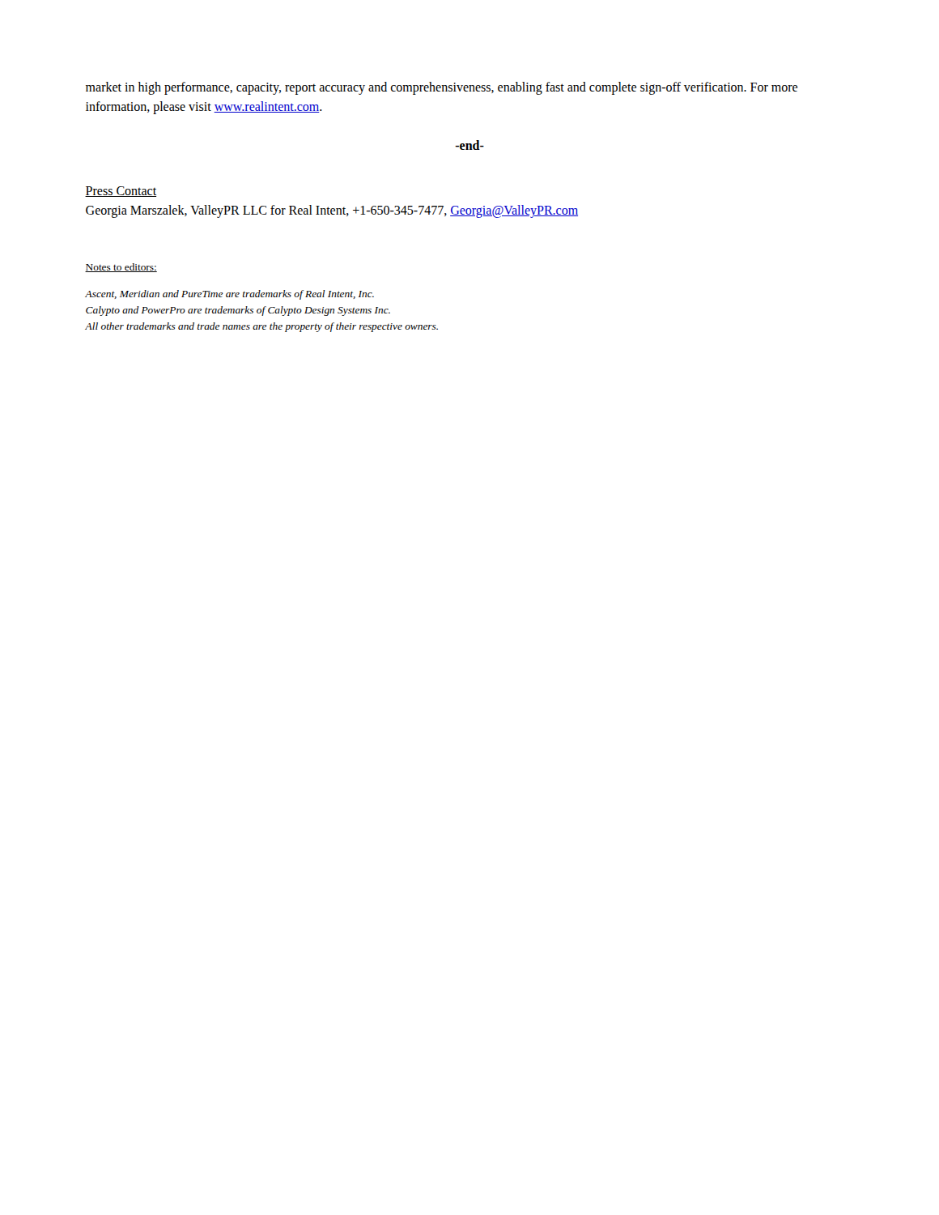market in high performance, capacity, report accuracy and comprehensiveness, enabling fast and complete sign-off verification. For more information, please visit www.realintent.com.
-end-
Press Contact
Georgia Marszalek, ValleyPR LLC for Real Intent, +1-650-345-7477, Georgia@ValleyPR.com
Notes to editors:
Ascent, Meridian and PureTime are trademarks of Real Intent, Inc.
Calypto and PowerPro are trademarks of Calypto Design Systems Inc.
All other trademarks and trade names are the property of their respective owners.